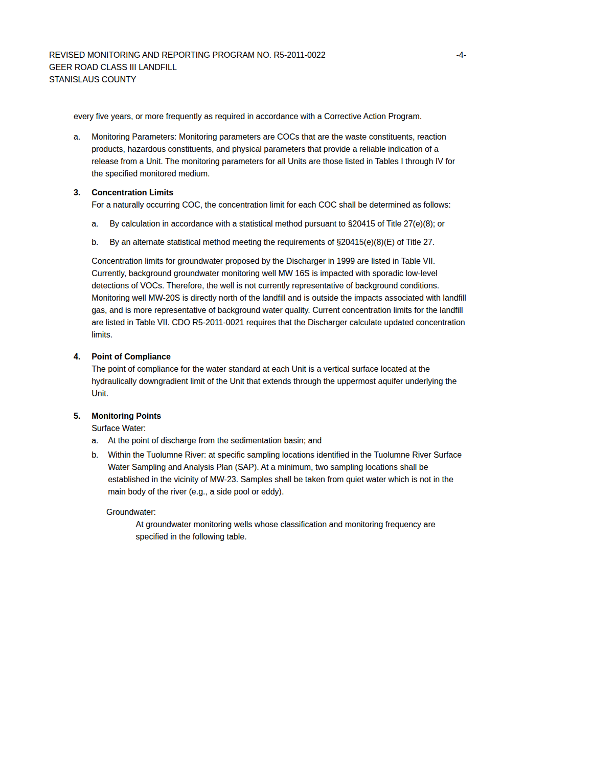REVISED MONITORING AND REPORTING PROGRAM NO. R5-2011-0022
GEER ROAD CLASS III LANDFILL
STANISLAUS COUNTY
-4-
every five years, or more frequently as required in accordance with a Corrective Action Program.
a. Monitoring Parameters: Monitoring parameters are COCs that are the waste constituents, reaction products, hazardous constituents, and physical parameters that provide a reliable indication of a release from a Unit. The monitoring parameters for all Units are those listed in Tables I through IV for the specified monitored medium.
3. Concentration Limits
For a naturally occurring COC, the concentration limit for each COC shall be determined as follows:
a. By calculation in accordance with a statistical method pursuant to §20415 of Title 27(e)(8); or
b. By an alternate statistical method meeting the requirements of §20415(e)(8)(E) of Title 27.
Concentration limits for groundwater proposed by the Discharger in 1999 are listed in Table VII. Currently, background groundwater monitoring well MW 16S is impacted with sporadic low-level detections of VOCs. Therefore, the well is not currently representative of background conditions. Monitoring well MW-20S is directly north of the landfill and is outside the impacts associated with landfill gas, and is more representative of background water quality. Current concentration limits for the landfill are listed in Table VII. CDO R5-2011-0021 requires that the Discharger calculate updated concentration limits.
4. Point of Compliance
The point of compliance for the water standard at each Unit is a vertical surface located at the hydraulically downgradient limit of the Unit that extends through the uppermost aquifer underlying the Unit.
5. Monitoring Points
Surface Water:
a. At the point of discharge from the sedimentation basin; and
b. Within the Tuolumne River: at specific sampling locations identified in the Tuolumne River Surface Water Sampling and Analysis Plan (SAP). At a minimum, two sampling locations shall be established in the vicinity of MW-23. Samples shall be taken from quiet water which is not in the main body of the river (e.g., a side pool or eddy).
Groundwater:
At groundwater monitoring wells whose classification and monitoring frequency are specified in the following table.